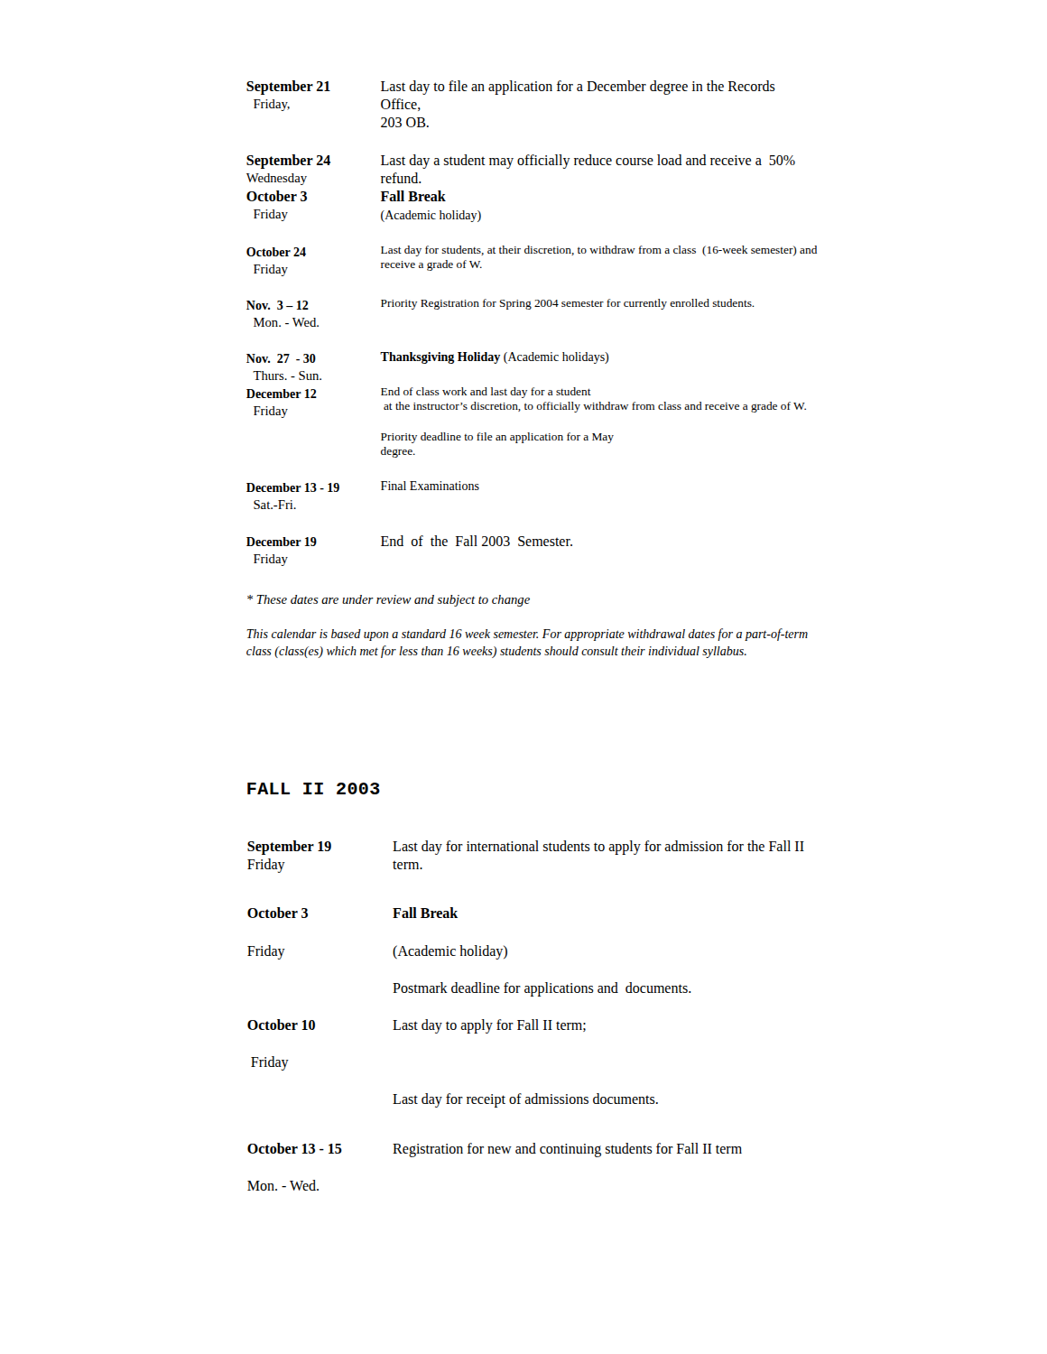| September 21 Friday, | Last day to file an application for a December degree in the Records Office, 203 OB. |
| September 24 Wednesday | Last day a student may officially reduce course load and receive a 50% refund. |
| October 3 Friday | Fall Break (Academic holiday) |
| October 24 Friday | Last day for students, at their discretion, to withdraw from a class (16-week semester) and receive a grade of W. |
| Nov. 3 – 12 Mon. - Wed. | Priority Registration for Spring 2004 semester for currently enrolled students. |
| Nov. 27 - 30 Thurs. - Sun. | Thanksgiving Holiday (Academic holidays) |
| December 12 Friday | End of class work and last day for a student at the instructor’s discretion, to officially withdraw from class and receive a grade of W. |
| | Priority deadline to file an application for a May degree. |
| December 13 - 19 Sat.-Fri. | Final Examinations |
| December 19 Friday | End of the Fall 2003 Semester. |
* These dates are under review and subject to change
This calendar is based upon a standard 16 week semester. For appropriate withdrawal dates for a part-of-term class (class(es) which met for less than 16 weeks) students should consult their individual syllabus.
FALL II 2003
| September 19 Friday | Last day for international students to apply for admission for the Fall II term. |
| October 3 | Fall Break |
| Friday | (Academic holiday) |
| | Postmark deadline for applications and documents. |
| October 10 | Last day to apply for Fall II term; |
| Friday | |
| | Last day for receipt of admissions documents. |
| October 13 - 15 | Registration for new and continuing students for Fall II term |
| Mon. - Wed. | |